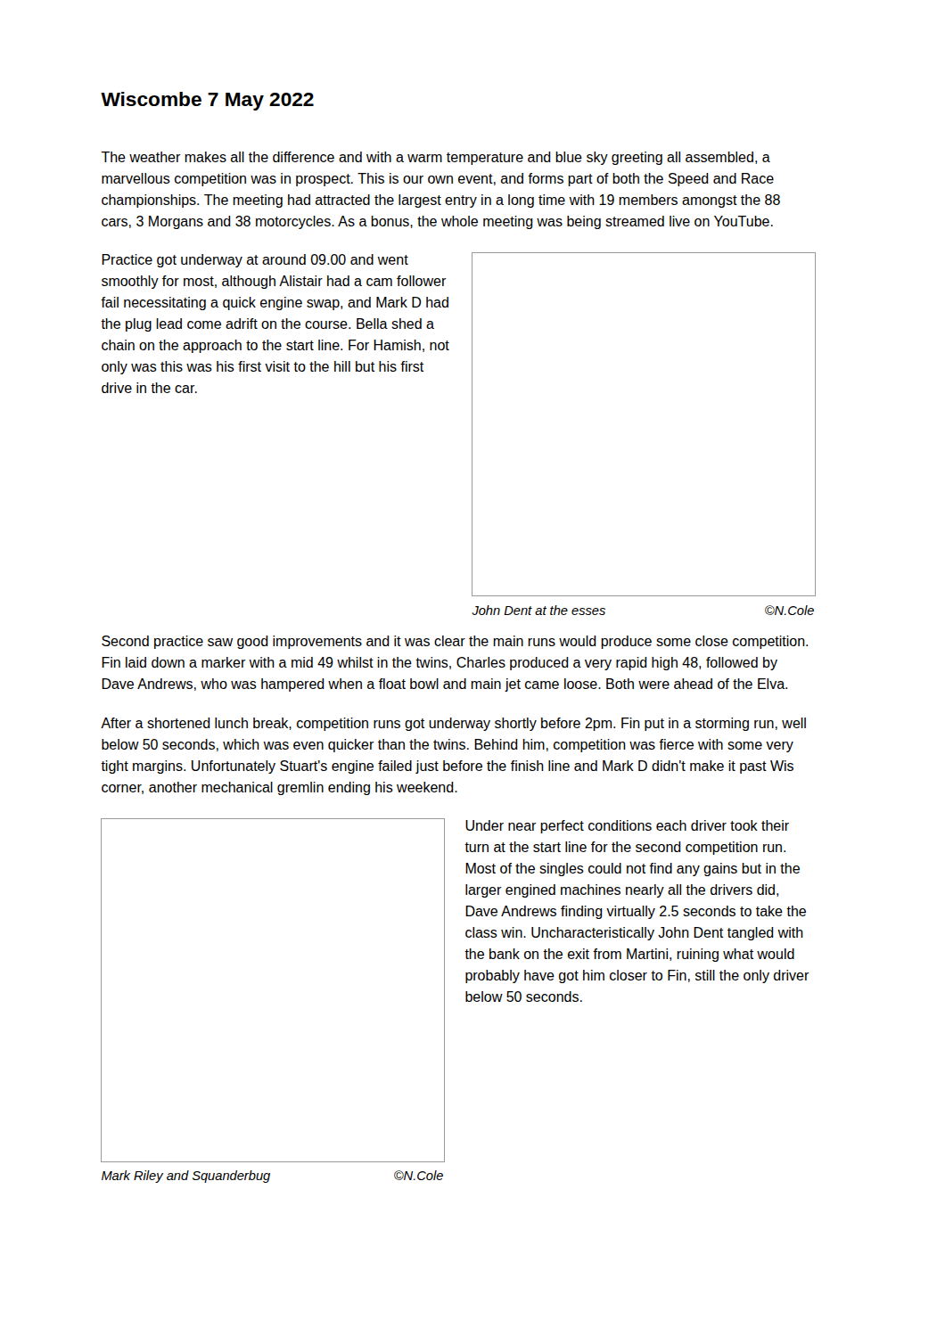Wiscombe 7 May 2022
The weather makes all the difference and with a warm temperature and blue sky greeting all assembled, a marvellous competition was in prospect. This is our own event, and forms part of both the Speed and Race championships. The meeting had attracted the largest entry in a long time with 19 members amongst the 88 cars, 3 Morgans and 38 motorcycles. As a bonus, the whole meeting was being streamed live on YouTube.
John Dent at the esses©N.Cole
Practice got underway at around 09.00 and went smoothly for most, although Alistair had a cam follower fail necessitating a quick engine swap, and Mark D had the plug lead come adrift on the course. Bella shed a chain on the approach to the start line. For Hamish, not only was this was his first visit to the hill but his first drive in the car.
Second practice saw good improvements and it was clear the main runs would produce some close competition. Fin laid down a marker with a mid 49 whilst in the twins, Charles produced a very rapid high 48, followed by Dave Andrews, who was hampered when a float bowl and main jet came loose. Both were ahead of the Elva.
After a shortened lunch break, competition runs got underway shortly before 2pm. Fin put in a storming run, well below 50 seconds, which was even quicker than the twins. Behind him, competition was fierce with some very tight margins. Unfortunately Stuart's engine failed just before the finish line and Mark D didn't make it past Wis corner, another mechanical gremlin ending his weekend.
Mark Riley and Squanderbug©N.Cole
Under near perfect conditions each driver took their turn at the start line for the second competition run. Most of the singles could not find any gains but in the larger engined machines nearly all the drivers did, Dave Andrews finding virtually 2.5 seconds to take the class win. Uncharacteristically John Dent tangled with the bank on the exit from Martini, ruining what would probably have got him closer to Fin, still the only driver below 50 seconds.